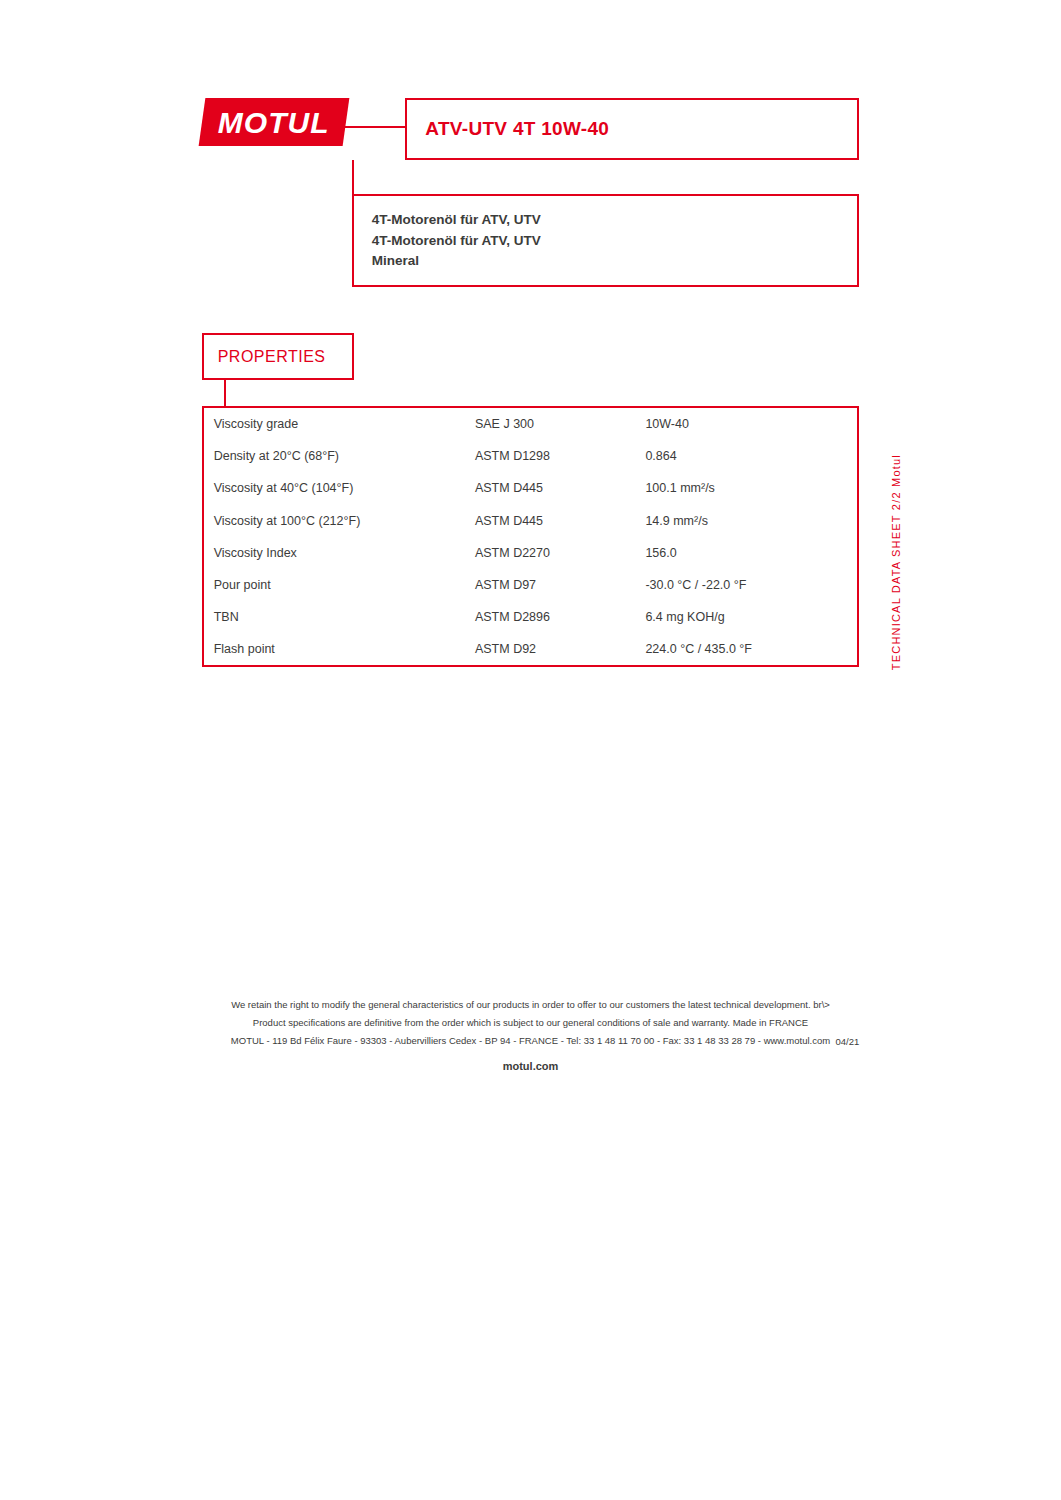MOTUL
ATV-UTV 4T 10W-40
4T-Motorenöl für ATV, UTV
4T-Motorenöl für ATV, UTV
Mineral
PROPERTIES
| Viscosity grade | SAE J 300 | 10W-40 |
| Density at 20°C (68°F) | ASTM D1298 | 0.864 |
| Viscosity at 40°C (104°F) | ASTM D445 | 100.1 mm²/s |
| Viscosity at 100°C (212°F) | ASTM D445 | 14.9 mm²/s |
| Viscosity Index | ASTM D2270 | 156.0 |
| Pour point | ASTM D97 | -30.0 °C / -22.0 °F |
| TBN | ASTM D2896 | 6.4 mg KOH/g |
| Flash point | ASTM D92 | 224.0 °C / 435.0 °F |
TECHNICAL DATA SHEET 2/2 Motul
We retain the right to modify the general characteristics of our products in order to offer to our customers the latest technical development. br\>
Product specifications are definitive from the order which is subject to our general conditions of sale and warranty. Made in FRANCE
MOTUL - 119 Bd Félix Faure - 93303 - Aubervilliers Cedex - BP 94 - FRANCE - Tel: 33 1 48 11 70 00 - Fax: 33 1 48 33 28 79 - www.motul.com
motul.com
04/21